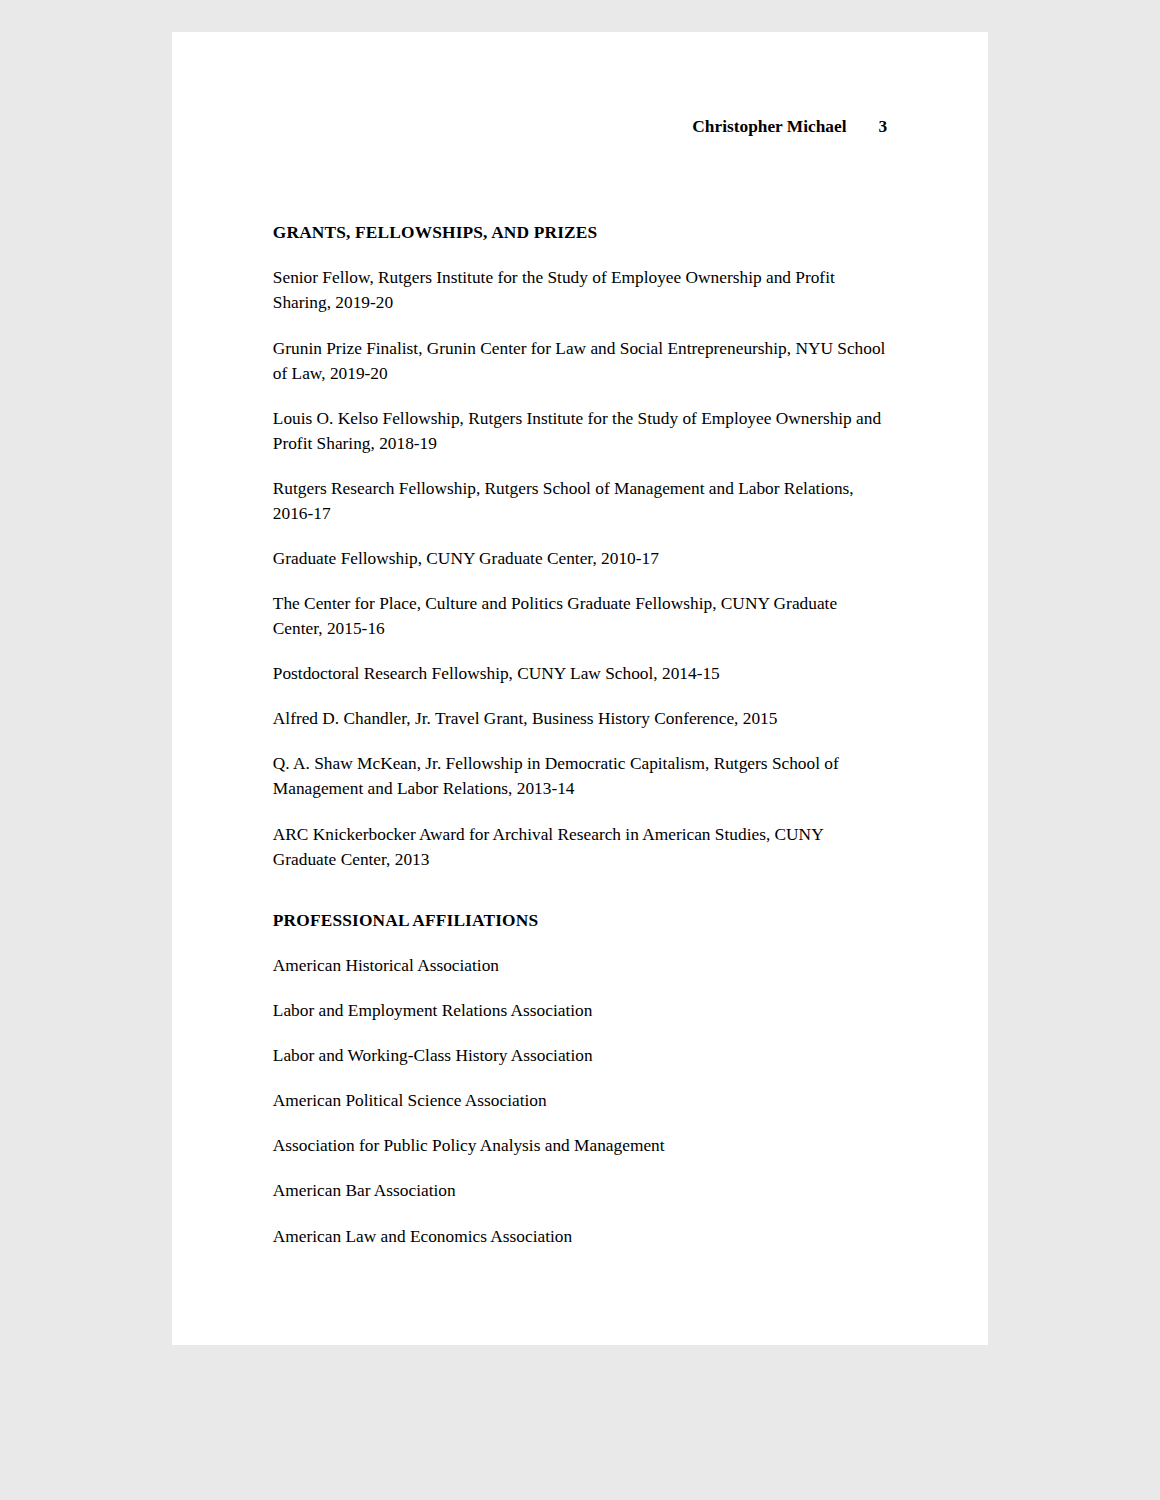Christopher Michael 3
Grants, Fellowships, and Prizes
Senior Fellow, Rutgers Institute for the Study of Employee Ownership and Profit Sharing, 2019-20
Grunin Prize Finalist, Grunin Center for Law and Social Entrepreneurship, NYU School of Law, 2019-20
Louis O. Kelso Fellowship, Rutgers Institute for the Study of Employee Ownership and Profit Sharing, 2018-19
Rutgers Research Fellowship, Rutgers School of Management and Labor Relations, 2016-17
Graduate Fellowship, CUNY Graduate Center, 2010-17
The Center for Place, Culture and Politics Graduate Fellowship, CUNY Graduate Center, 2015-16
Postdoctoral Research Fellowship, CUNY Law School, 2014-15
Alfred D. Chandler, Jr. Travel Grant, Business History Conference, 2015
Q. A. Shaw McKean, Jr. Fellowship in Democratic Capitalism, Rutgers School of Management and Labor Relations, 2013-14
ARC Knickerbocker Award for Archival Research in American Studies, CUNY Graduate Center, 2013
Professional Affiliations
American Historical Association
Labor and Employment Relations Association
Labor and Working-Class History Association
American Political Science Association
Association for Public Policy Analysis and Management
American Bar Association
American Law and Economics Association